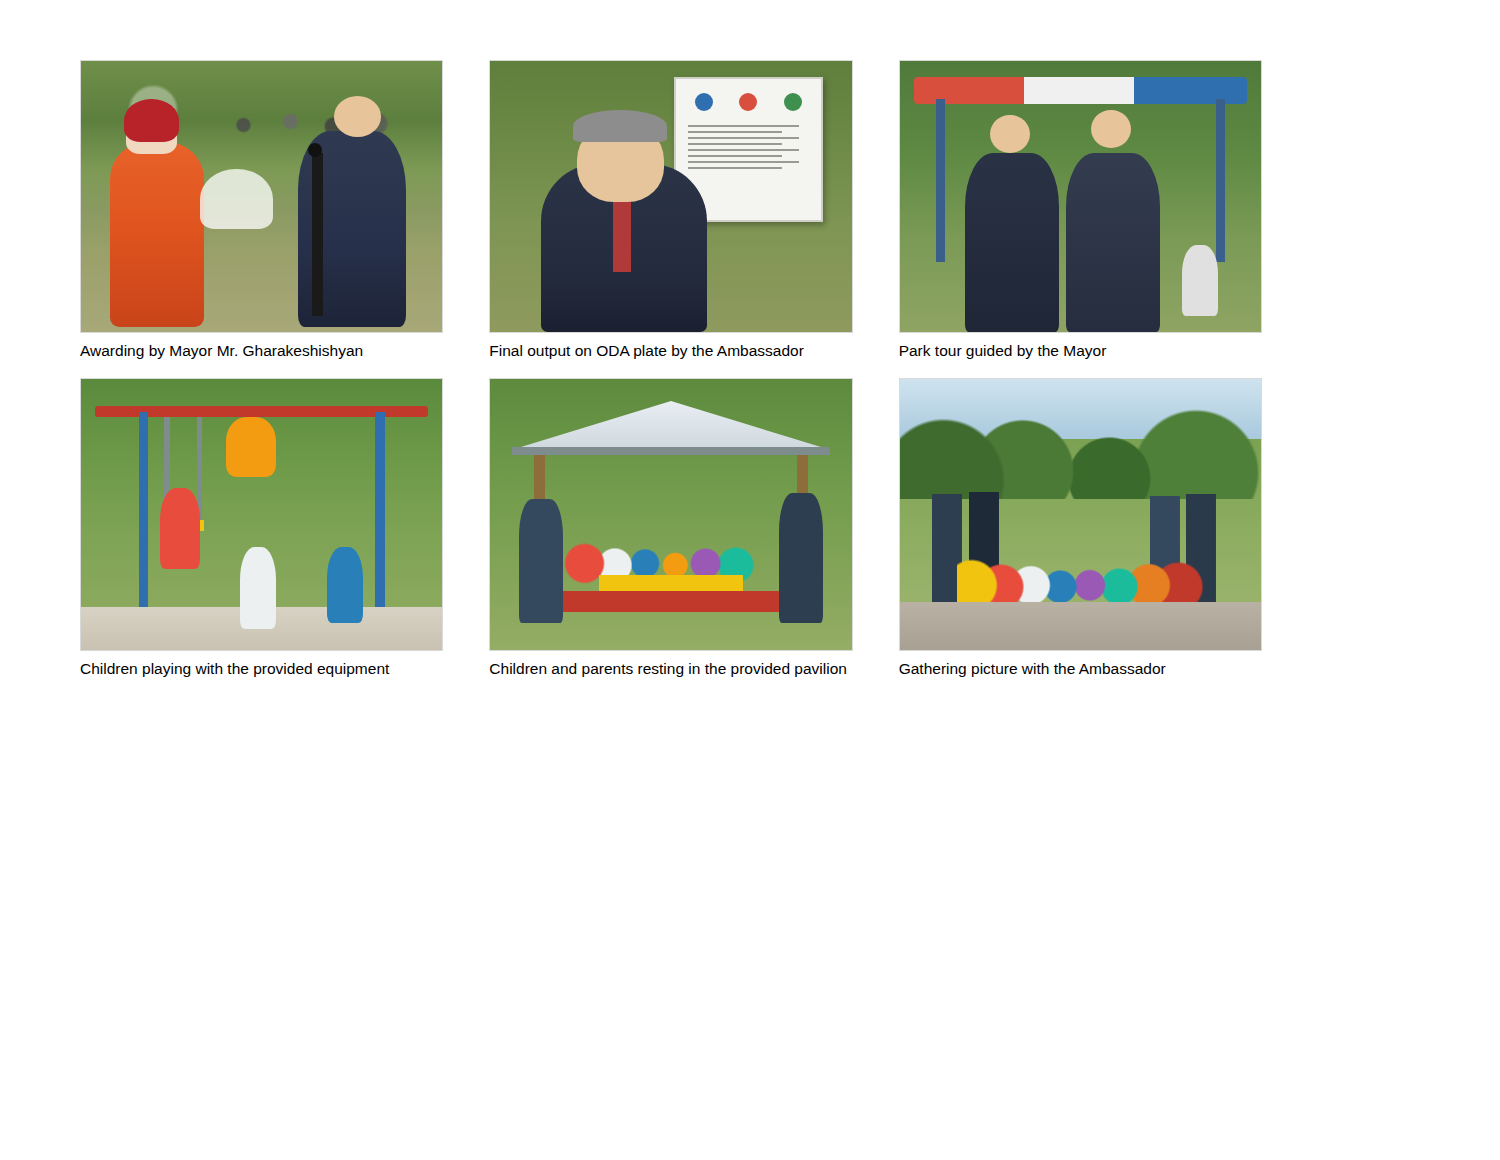Awarding by Mayor Mr. Gharakeshishyan
Final output on ODA plate by the Ambassador
Park tour guided by the Mayor
Children playing with the provided equipment
Children and parents resting in the provided pavilion
Gathering picture with the Ambassador